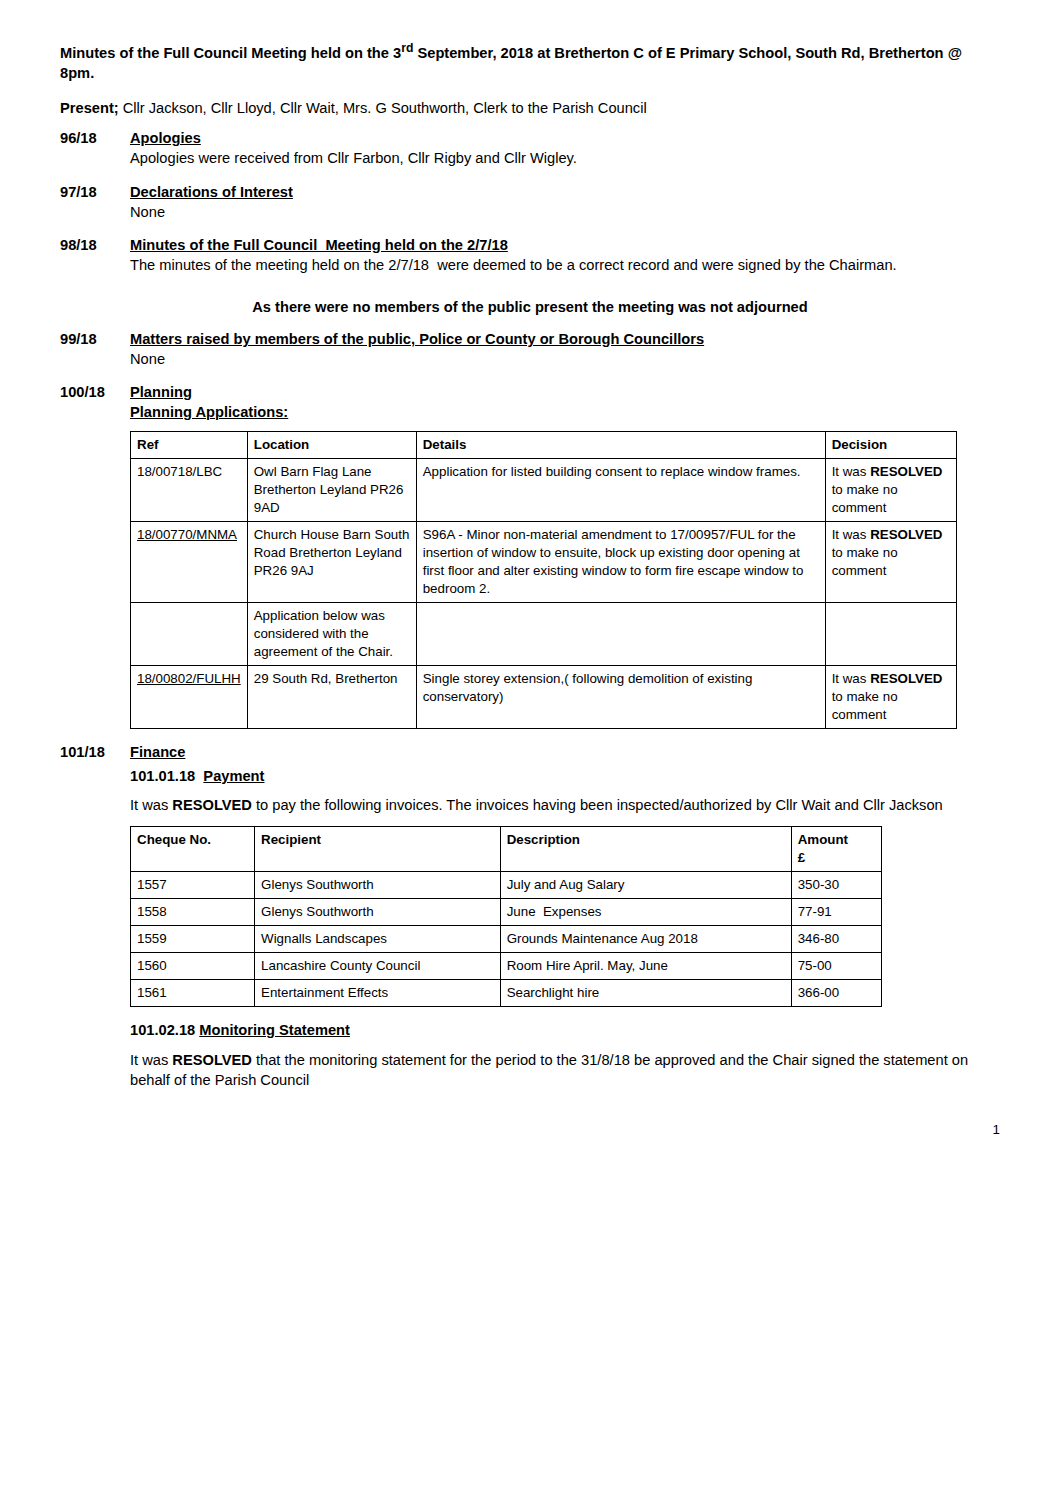Minutes of the Full Council Meeting held on the 3rd September, 2018 at Bretherton C of E Primary School, South Rd, Bretherton @ 8pm.
Present; Cllr Jackson, Cllr Lloyd, Cllr Wait, Mrs. G Southworth, Clerk to the Parish Council
96/18
Apologies
Apologies were received from Cllr Farbon, Cllr Rigby and Cllr Wigley.
97/18
Declarations of Interest
None
98/18
Minutes of the Full Council Meeting held on the 2/7/18
The minutes of the meeting held on the 2/7/18 were deemed to be a correct record and were signed by the Chairman.
As there were no members of the public present the meeting was not adjourned
99/18
Matters raised by members of the public, Police or County or Borough Councillors
None
100/18
Planning
Planning Applications:
| Ref | Location | Details | Decision |
| --- | --- | --- | --- |
| 18/00718/LBC | Owl Barn Flag Lane Bretherton Leyland PR26 9AD | Application for listed building consent to replace window frames. | It was RESOLVED to make no comment |
| 18/00770/MNMA | Church House Barn South Road Bretherton Leyland PR26 9AJ | S96A - Minor non-material amendment to 17/00957/FUL for the insertion of window to ensuite, block up existing door opening at first floor and alter existing window to form fire escape window to bedroom 2. | It was RESOLVED to make no comment |
| | Application below was considered with the agreement of the Chair. | | |
| 18/00802/FULHH | 29 South Rd, Bretherton | Single storey extension,( following demolition of existing conservatory) | It was RESOLVED to make no comment |
101/18
Finance
101.01.18 Payment
It was RESOLVED to pay the following invoices. The invoices having been inspected/authorized by Cllr Wait and Cllr Jackson
| Cheque No. | Recipient | Description | Amount £ |
| --- | --- | --- | --- |
| 1557 | Glenys Southworth | July and Aug Salary | 350-30 |
| 1558 | Glenys Southworth | June Expenses | 77-91 |
| 1559 | Wignalls Landscapes | Grounds Maintenance Aug 2018 | 346-80 |
| 1560 | Lancashire County Council | Room Hire April. May, June | 75-00 |
| 1561 | Entertainment Effects | Searchlight hire | 366-00 |
101.02.18 Monitoring Statement
It was RESOLVED that the monitoring statement for the period to the 31/8/18 be approved and the Chair signed the statement on behalf of the Parish Council
1